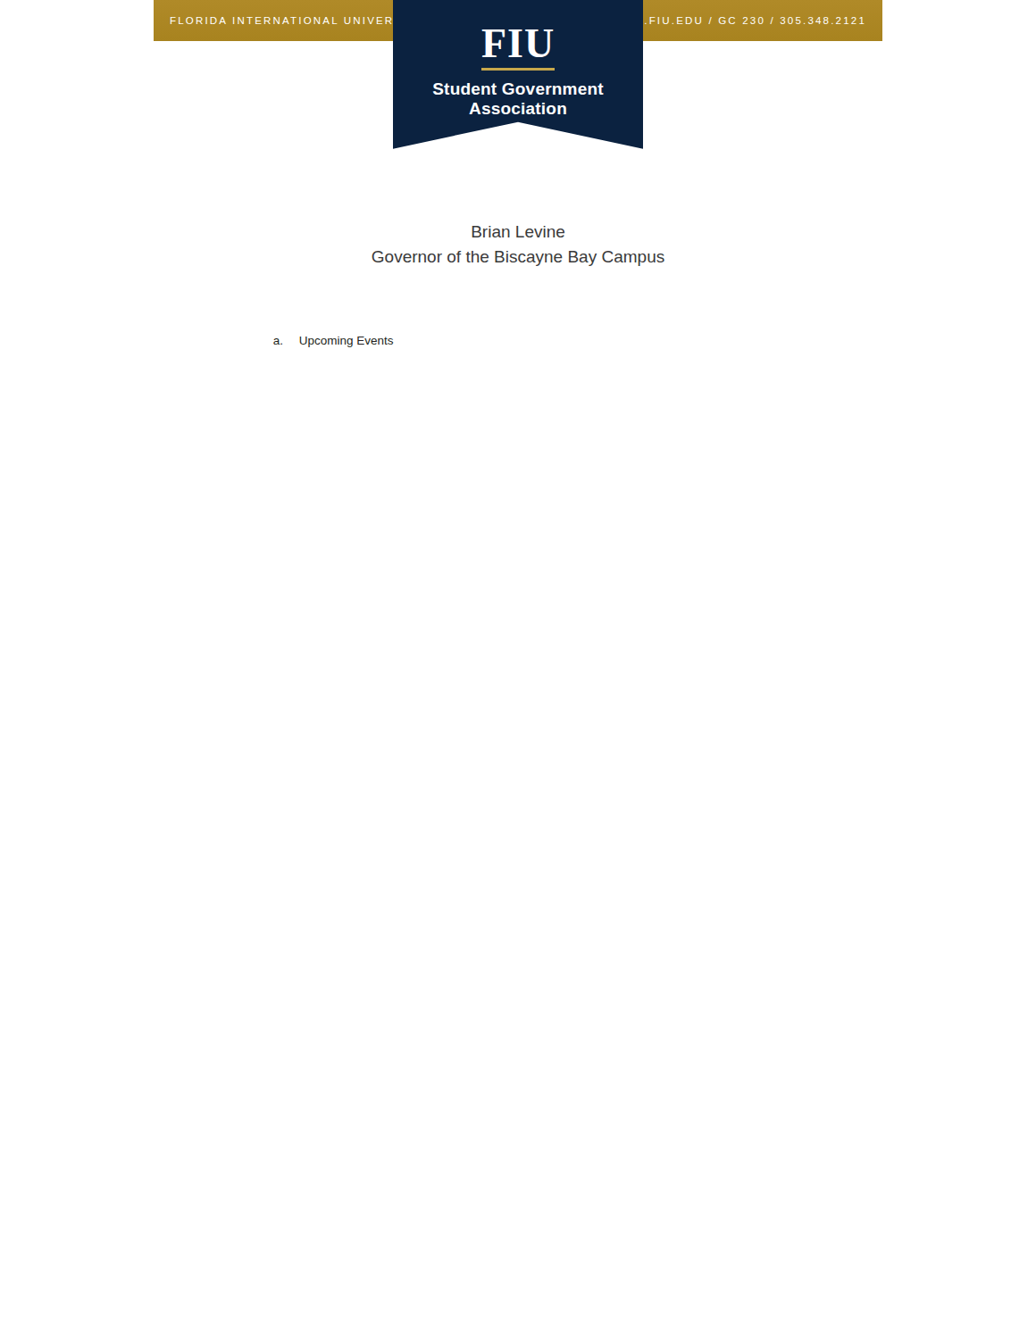FLORIDA INTERNATIONAL UNIVERSITY
SGA.FIU.EDU / GC 230 / 305.348.2121
FIU
Student Government
Association
Brian Levine
Governor of the Biscayne Bay Campus
Upcoming Events